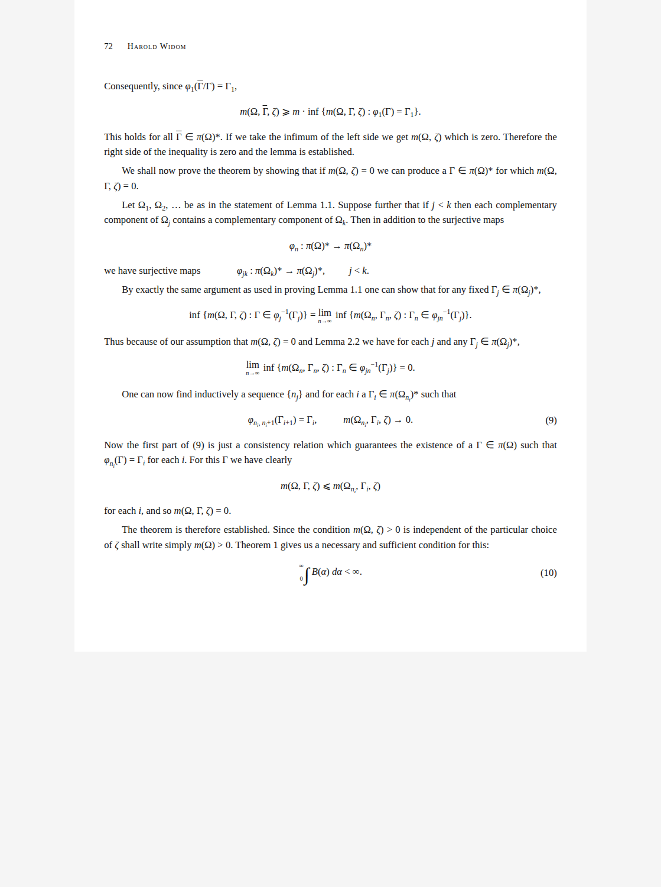72 Harold Widom
Consequently, since φ1(Γ/Γ) = Γ1,
m(Ω, Γ, ζ) ⩾ m · inf {m(Ω, Γ, ζ) : φ1(Γ) = Γ1}.
This holds for all Γ ∈ π(Ω)*. If we take the infimum of the left side we get m(Ω, ζ) which is zero. Therefore the right side of the inequality is zero and the lemma is established.
We shall now prove the theorem by showing that if m(Ω, ζ) = 0 we can produce a Γ ∈ π(Ω)* for which m(Ω, Γ, ζ) = 0.
Let Ω1, Ω2, … be as in the statement of Lemma 1.1. Suppose further that if j < k then each complementary component of Ωj contains a complementary component of Ωk. Then in addition to the surjective maps
φn : π(Ω)* → π(Ωn)*
we have surjective maps φjk : π(Ωk)* → π(Ωj)*, j < k.
By exactly the same argument as used in proving Lemma 1.1 one can show that for any fixed Γj ∈ π(Ωj)*,
inf {m(Ω, Γ, ζ) : Γ ∈ φj−1(Γj)} = lim n→∞ inf {m(Ωn, Γn, ζ) : Γn ∈ φjn−1(Γj)}.
Thus because of our assumption that m(Ω, ζ) = 0 and Lemma 2.2 we have for each j and any Γj ∈ π(Ωj)*,
lim n→∞ inf {m(Ωn, Γn, ζ) : Γn ∈ φjn−1(Γj)} = 0.
One can now find inductively a sequence {nj} and for each i a Γi ∈ π(Ωni)* such that
φni, ni+1(Γi+1) = Γi, m(Ωni, Γi, ζ) → 0. (9)
Now the first part of (9) is just a consistency relation which guarantees the existence of a Γ ∈ π(Ω) such that φni(Γ) = Γi for each i. For this Γ we have clearly
m(Ω, Γ, ζ) ⩽ m(Ωni, Γi, ζ)
for each i, and so m(Ω, Γ, ζ) = 0.
The theorem is therefore established. Since the condition m(Ω, ζ) > 0 is independent of the particular choice of ζ shall write simply m(Ω) > 0. Theorem 1 gives us a necessary and sufficient condition for this:
∞
0∫ B(α) dα < ∞. (10)